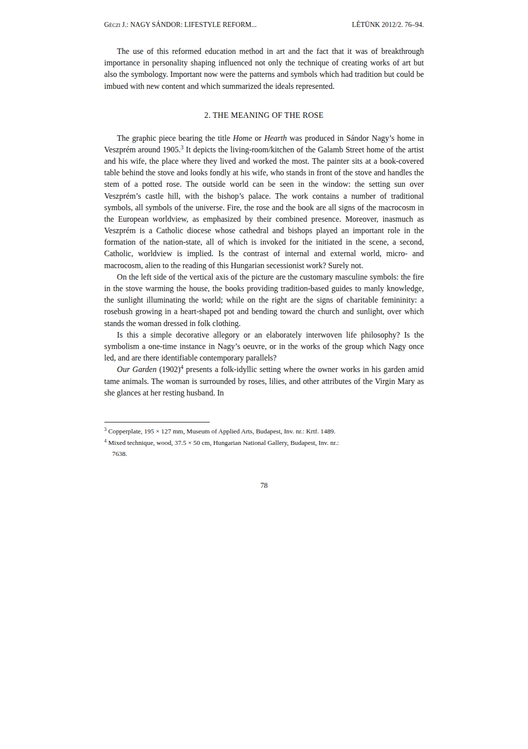Géczi J.: NAGY SÁNDOR: LIFESTYLE REFORM... LÉTÜNK 2012/2. 76–94.
The use of this reformed education method in art and the fact that it was of breakthrough importance in personality shaping influenced not only the technique of creating works of art but also the symbology. Important now were the patterns and symbols which had tradition but could be imbued with new content and which summarized the ideals represented.
2. THE MEANING OF THE ROSE
The graphic piece bearing the title Home or Hearth was produced in Sándor Nagy’s home in Veszprém around 1905.3 It depicts the living-room/kitchen of the Galamb Street home of the artist and his wife, the place where they lived and worked the most. The painter sits at a book-covered table behind the stove and looks fondly at his wife, who stands in front of the stove and handles the stem of a potted rose. The outside world can be seen in the window: the setting sun over Veszprém’s castle hill, with the bishop’s palace. The work contains a number of traditional symbols, all symbols of the universe. Fire, the rose and the book are all signs of the macrocosm in the European worldview, as emphasized by their combined presence. Moreover, inasmuch as Veszprém is a Catholic diocese whose cathedral and bishops played an important role in the formation of the nation-state, all of which is invoked for the initiated in the scene, a second, Catholic, worldview is implied. Is the contrast of internal and external world, micro- and macrocosm, alien to the reading of this Hungarian secessionist work? Surely not.
On the left side of the vertical axis of the picture are the customary masculine symbols: the fire in the stove warming the house, the books providing tradition-based guides to manly knowledge, the sunlight illuminating the world; while on the right are the signs of charitable femininity: a rosebush growing in a heart-shaped pot and bending toward the church and sunlight, over which stands the woman dressed in folk clothing.
Is this a simple decorative allegory or an elaborately interwoven life philosophy? Is the symbolism a one-time instance in Nagy’s oeuvre, or in the works of the group which Nagy once led, and are there identifiable contemporary parallels?
Our Garden (1902)4 presents a folk-idyllic setting where the owner works in his garden amid tame animals. The woman is surrounded by roses, lilies, and other attributes of the Virgin Mary as she glances at her resting husband. In
3 Copperplate, 195 × 127 mm, Museum of Applied Arts, Budapest, Inv. nr.: Krtf. 1489.
4 Mixed technique, wood, 37.5 × 50 cm, Hungarian National Gallery, Budapest, Inv. nr.:
7638.
78